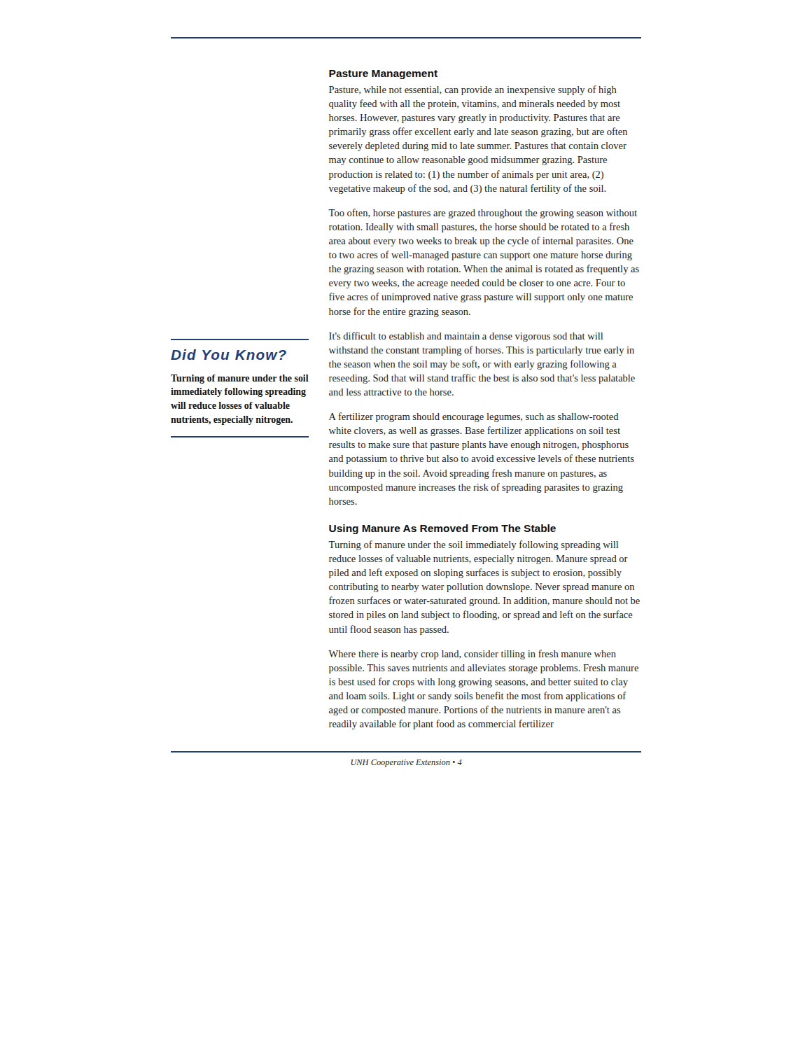Did You Know?
Turning of manure under the soil immediately following spreading will reduce losses of valuable nutrients, especially nitrogen.
Pasture Management
Pasture, while not essential, can provide an inexpensive supply of high quality feed with all the protein, vitamins, and minerals needed by most horses. However, pastures vary greatly in productivity. Pastures that are primarily grass offer excellent early and late season grazing, but are often severely depleted during mid to late summer. Pastures that contain clover may continue to allow reasonable good midsummer grazing. Pasture production is related to: (1) the number of animals per unit area, (2) vegetative makeup of the sod, and (3) the natural fertility of the soil.
Too often, horse pastures are grazed throughout the growing season without rotation. Ideally with small pastures, the horse should be rotated to a fresh area about every two weeks to break up the cycle of internal parasites. One to two acres of well-managed pasture can support one mature horse during the grazing season with rotation. When the animal is rotated as frequently as every two weeks, the acreage needed could be closer to one acre. Four to five acres of unimproved native grass pasture will support only one mature horse for the entire grazing season.
It's difficult to establish and maintain a dense vigorous sod that will withstand the constant trampling of horses. This is particularly true early in the season when the soil may be soft, or with early grazing following a reseeding. Sod that will stand traffic the best is also sod that's less palatable and less attractive to the horse.
A fertilizer program should encourage legumes, such as shallow-rooted white clovers, as well as grasses. Base fertilizer applications on soil test results to make sure that pasture plants have enough nitrogen, phosphorus and potassium to thrive but also to avoid excessive levels of these nutrients building up in the soil. Avoid spreading fresh manure on pastures, as uncomposted manure increases the risk of spreading parasites to grazing horses.
Using Manure As Removed From The Stable
Turning of manure under the soil immediately following spreading will reduce losses of valuable nutrients, especially nitrogen. Manure spread or piled and left exposed on sloping surfaces is subject to erosion, possibly contributing to nearby water pollution downslope. Never spread manure on frozen surfaces or water-saturated ground. In addition, manure should not be stored in piles on land subject to flooding, or spread and left on the surface until flood season has passed.
Where there is nearby crop land, consider tilling in fresh manure when possible. This saves nutrients and alleviates storage problems. Fresh manure is best used for crops with long growing seasons, and better suited to clay and loam soils. Light or sandy soils benefit the most from applications of aged or composted manure. Portions of the nutrients in manure aren't as readily available for plant food as commercial fertilizer
UNH Cooperative Extension • 4